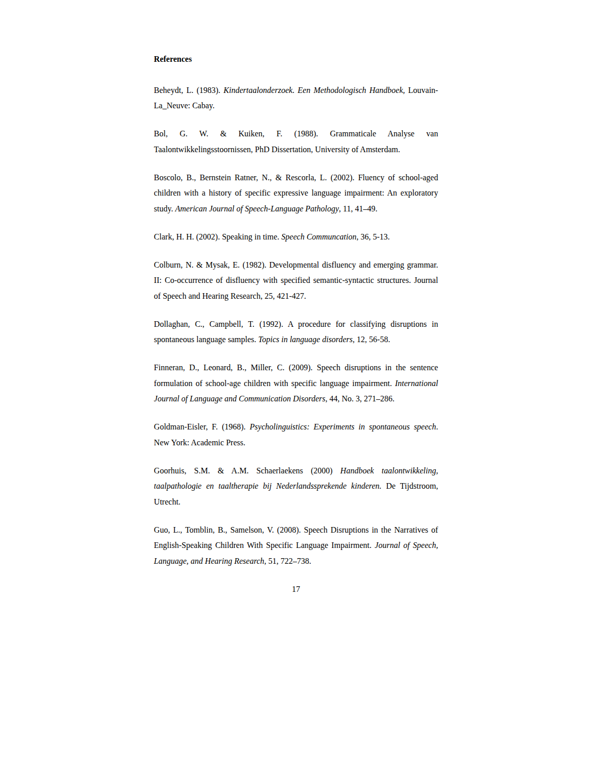References
Beheydt, L. (1983). Kindertaalonderzoek. Een Methodologisch Handboek, Louvain-La_Neuve: Cabay.
Bol, G. W. & Kuiken, F. (1988). Grammaticale Analyse van Taalontwikkelingsstoornissen, PhD Dissertation, University of Amsterdam.
Boscolo, B., Bernstein Ratner, N., & Rescorla, L. (2002). Fluency of school-aged children with a history of specific expressive language impairment: An exploratory study. American Journal of Speech-Language Pathology, 11, 41–49.
Clark, H. H. (2002). Speaking in time. Speech Communcation, 36, 5-13.
Colburn, N. & Mysak, E. (1982). Developmental disfluency and emerging grammar. II: Co-occurrence of disfluency with specified semantic-syntactic structures. Journal of Speech and Hearing Research, 25, 421-427.
Dollaghan, C., Campbell, T. (1992). A procedure for classifying disruptions in spontaneous language samples. Topics in language disorders, 12, 56-58.
Finneran, D., Leonard, B., Miller, C. (2009). Speech disruptions in the sentence formulation of school-age children with specific language impairment. International Journal of Language and Communication Disorders, 44, No. 3, 271–286.
Goldman-Eisler, F. (1968). Psycholinguistics: Experiments in spontaneous speech. New York: Academic Press.
Goorhuis, S.M. & A.M. Schaerlaekens (2000) Handboek taalontwikkeling, taalpathologie en taaltherapie bij Nederlandssprekende kinderen. De Tijdstroom, Utrecht.
Guo, L., Tomblin, B., Samelson, V. (2008). Speech Disruptions in the Narratives of English-Speaking Children With Specific Language Impairment. Journal of Speech, Language, and Hearing Research, 51, 722–738.
17